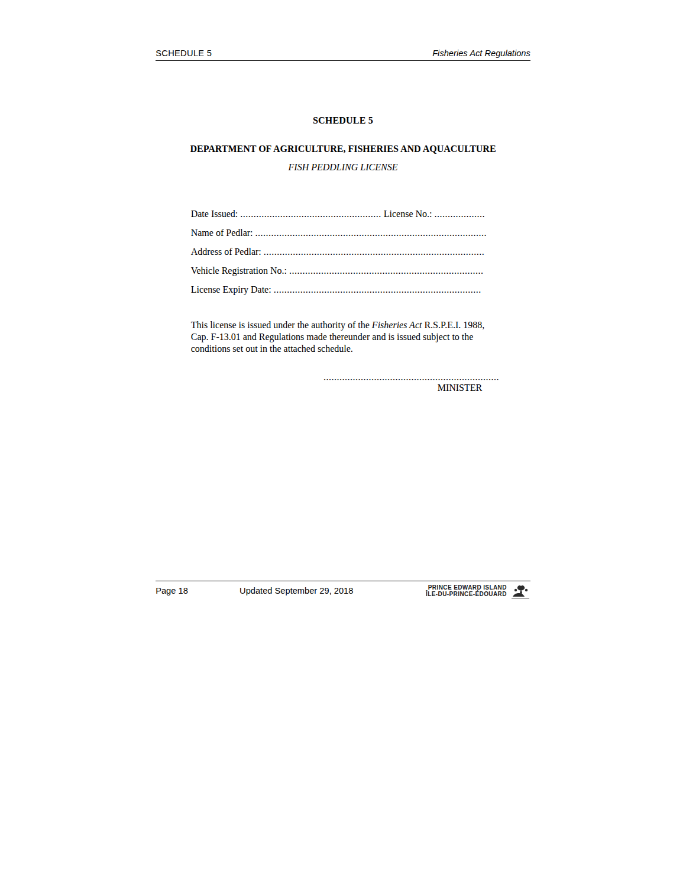SCHEDULE 5
Fisheries Act Regulations
SCHEDULE 5
DEPARTMENT OF AGRICULTURE, FISHERIES AND AQUACULTURE
FISH PEDDLING LICENSE
Date Issued: ..................................................... License No.: ...................
Name of Pedlar: .......................................................................................
Address of Pedlar: ...................................................................................
Vehicle Registration No.: .........................................................................
License Expiry Date: ..............................................................................
This license is issued under the authority of the Fisheries Act R.S.P.E.I. 1988, Cap. F-13.01 and Regulations made thereunder and is issued subject to the conditions set out in the attached schedule.
..................................................................
MINISTER
Page 18
Updated September 29, 2018
PRINCE EDWARD ISLAND ÎLE-DU-PRINCE-ÉDOUARD